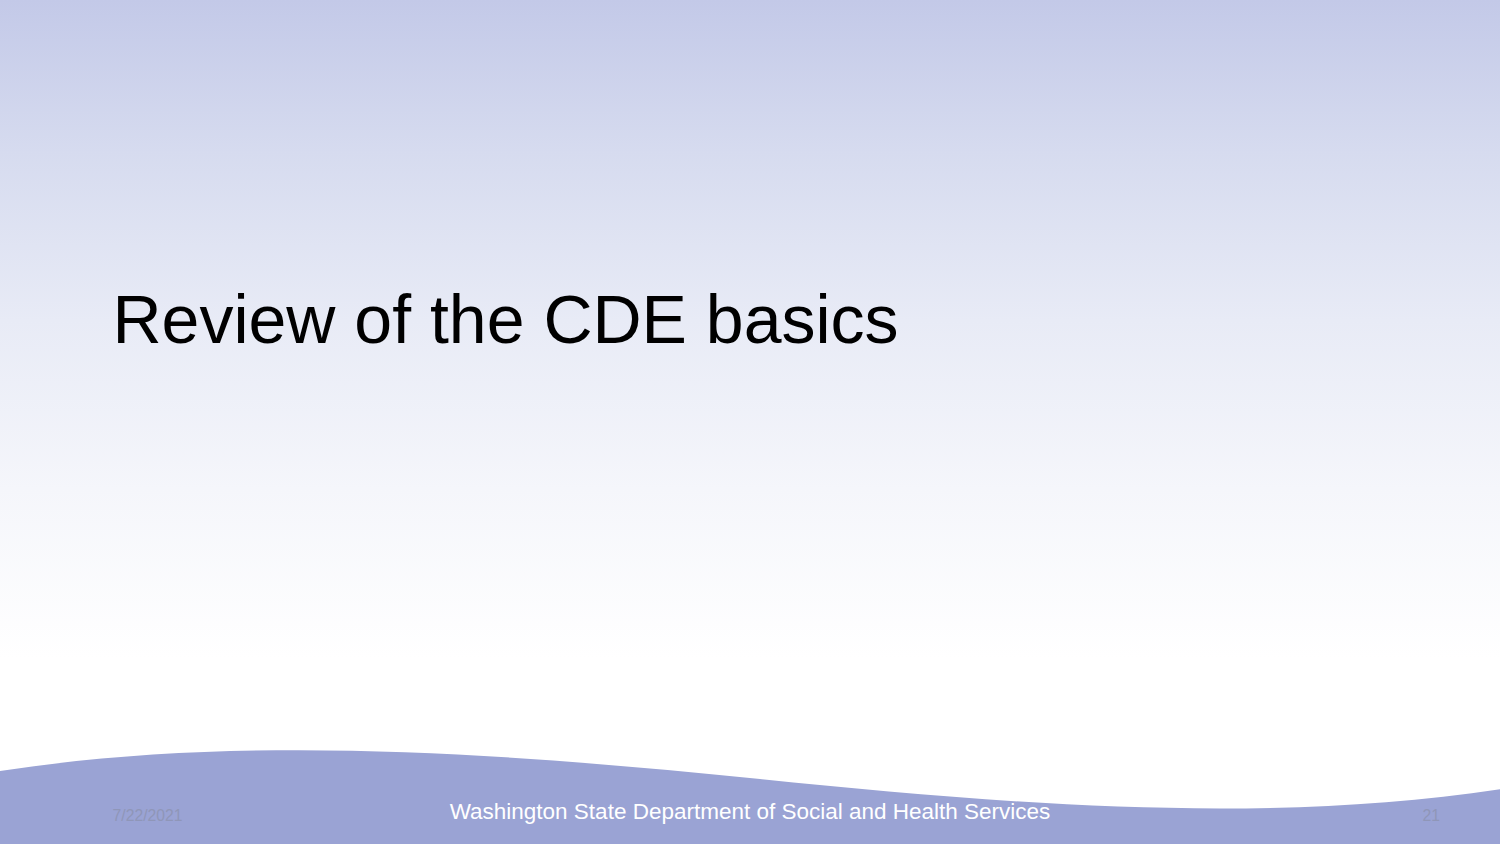Review of the CDE basics
7/22/2021 Washington State Department of Social and Health Services 21